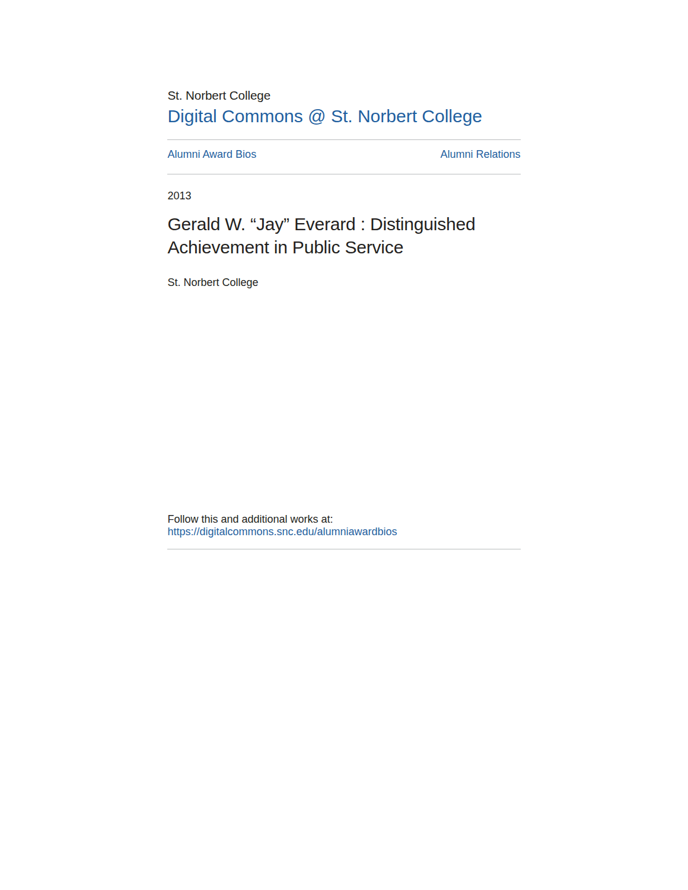St. Norbert College
Digital Commons @ St. Norbert College
Alumni Award Bios Alumni Relations
2013
Gerald W. “Jay” Everard : Distinguished Achievement in Public Service
St. Norbert College
Follow this and additional works at: https://digitalcommons.snc.edu/alumniawardbios